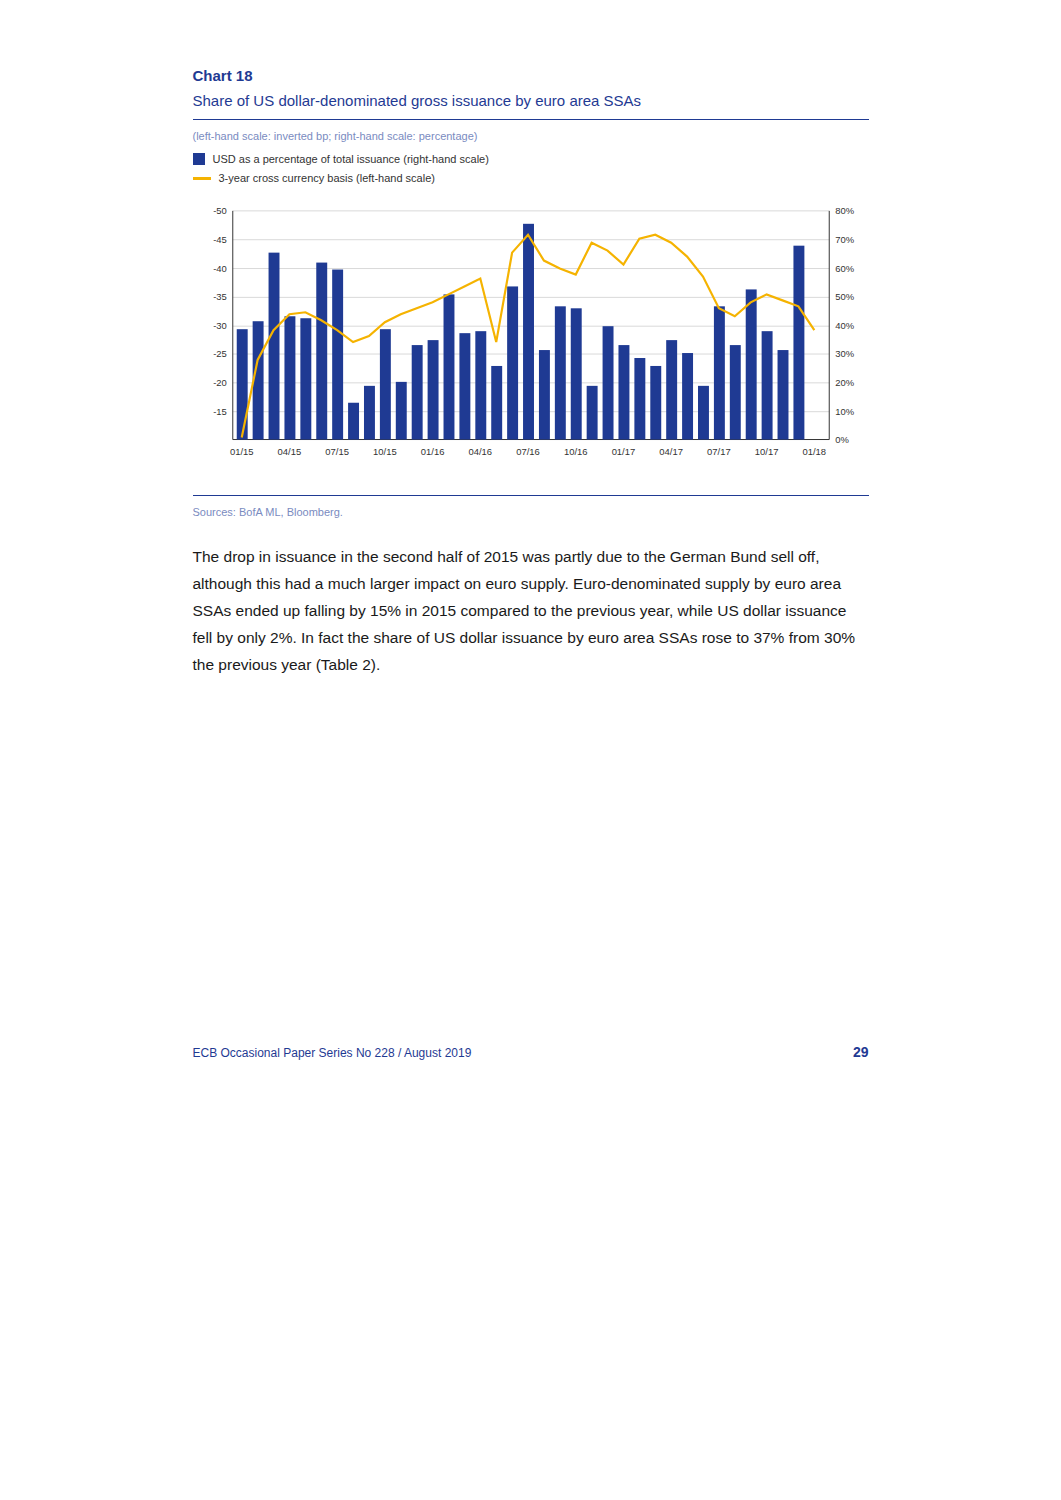Chart 18
Share of US dollar-denominated gross issuance by euro area SSAs
(left-hand scale: inverted bp; right-hand scale: percentage)
USD as a percentage of total issuance (right-hand scale)
3-year cross currency basis (left-hand scale)
-50 -45 -40 -35 -30 -25 -20 -15 80% 70% 60% 50% 40% 30% 20% 10% 0% 01/15 04/15 07/15 10/15 01/16 04/16 07/16 10/16 01/17 04/17 07/17 10/17 01/18
Sources: BofA ML, Bloomberg.
The drop in issuance in the second half of 2015 was partly due to the German Bund sell off, although this had a much larger impact on euro supply. Euro-denominated supply by euro area SSAs ended up falling by 15% in 2015 compared to the previous year, while US dollar issuance fell by only 2%. In fact the share of US dollar issuance by euro area SSAs rose to 37% from 30% the previous year (Table 2).
ECB Occasional Paper Series No 228 / August 2019
29